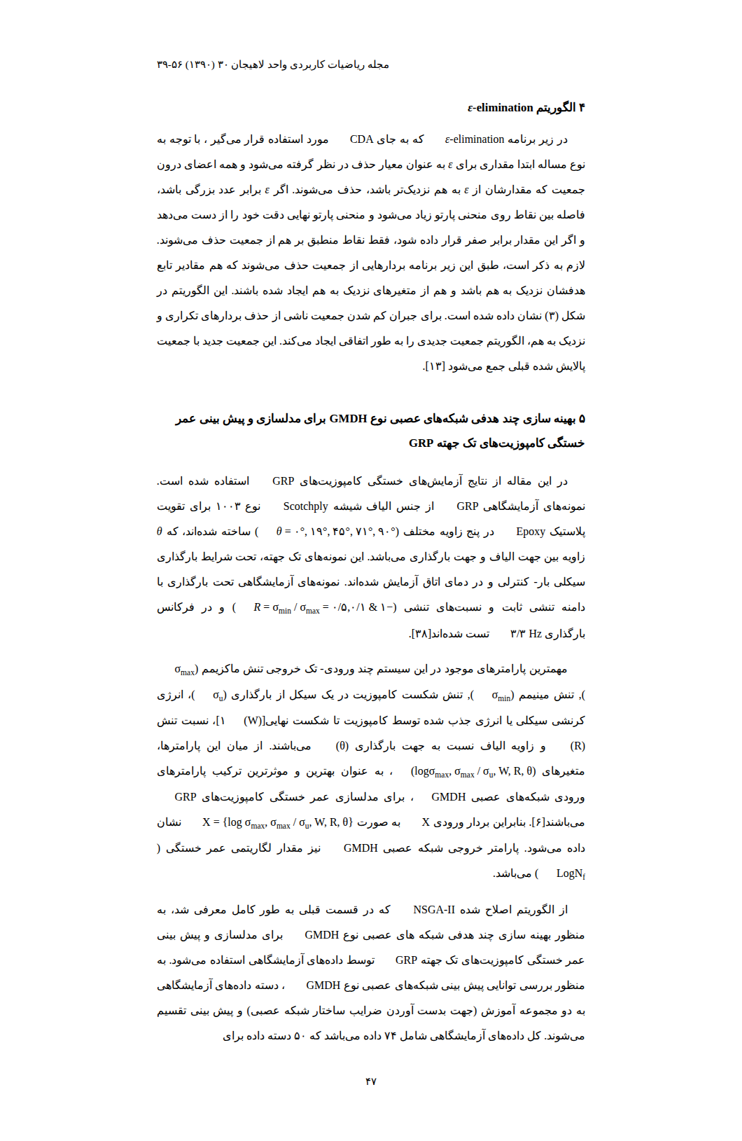مجله ریاضیات کاربردی واحد لاهیجان ۳۰ (۱۳۹۰) ۵۶-۳۹
۴ الگوریتم ε-elimination
در زیر برنامه ε-elimination که به جای CDA مورد استفاده قرار می‌گیر ، با توجه به نوع مساله ابتدا مقداری برای ε به عنوان معیار حذف در نظر گرفته می‌شود و همه اعضای درون جمعیت که مقدارشان از ε به هم نزدیک‌تر باشد، حذف می‌شوند. اگر ε برابر عدد بزرگی باشد، فاصله بین نقاط روی منحنی پارتو زیاد می‌شود و منحنی پارتو نهایی دقت خود را از دست می‌دهد و اگر این مقدار برابر صفر قرار داده شود، فقط نقاط منطبق بر هم از جمعیت حذف می‌شوند. لازم به ذکر است، طبق این زیر برنامه بردارهایی از جمعیت حذف می‌شوند که هم مقادیر تابع هدفشان نزدیک به هم باشد و هم از متغیرهای نزدیک به هم ایجاد شده باشند. این الگوریتم در شکل (۳) نشان داده شده است. برای جبران کم شدن جمعیت ناشی از حذف بردارهای تکراری و نزدیک به هم، الگوریتم جمعیت جدیدی را به طور اتفاقی ایجاد می‌کند. این جمعیت جدید با جمعیت پالایش شده قبلی جمع می‌شود [۱۳].
۵ بهینه سازی چند هدفی شبکه‌های عصبی نوع GMDH برای مدلسازی و پیش بینی عمر خستگی کامپوزیت‌های تک جهته GRP
در این مقاله از نتایج آزمایش‌های خستگی کامپوزیت‌های GRP استفاده شده است. نمونه‌های آزمایشگاهی GRP از جنس الیاف شیشه Scotchply نوع ۱۰۰۳ برای تقویت پلاستیک Epoxy در پنج زاویه مختلف (θ = ۰°, ۱۹°, ۴۵°, ۷۱°, ۹۰°) ساخته شده‌اند، که θ زاویه بین جهت الیاف و جهت بارگذاری می‌باشد. این نمونه‌های تک جهته، تحت شرایط بارگذاری سیکلی بار- کنترلی و در دمای اتاق آزمایش شده‌اند. نمونه‌های آزمایشگاهی تحت بارگذاری با دامنه تنشی ثابت و نسبت‌های تنشی (R = σmin / σmax = ۰/۵,۰/۱ & ۱−) و در فرکانس بارگذاری ۳/۳ Hz تست شده‌اند[۳۸].
مهمترین پارامترهای موجود در این سیستم چند ورودی- تک خروجی تنش ماکزیمم (σmax), تنش مینیمم (σmin), تنش شکست کامپوزیت در یک سیکل از بارگذاری (σu)، انرژی کرنشی سیکلی یا انرژی جذب شده توسط کامپوزیت تا شکست نهایی[(W) ۱]، نسبت تنش (R) و زاویه الیاف نسبت به جهت بارگذاری (θ) می‌باشند. از میان این پارامترها، متغیرهای (logσmax, σmax / σu, W, R, θ)، به عنوان بهترین و موثرترین ترکیب پارامترهای ورودی شبکه‌های عصبی GMDH، برای مدلسازی عمر خستگی کامپوزیت‌های GRP می‌باشند[۶]. بنابراین بردار ورودی X به صورت X = {log σmax, σmax / σu, W, R, θ} نشان داده می‌شود. پارامتر خروجی شبکه عصبی GMDH نیز مقدار لگاریتمی عمر خستگی (LogNf) می‌باشد.
از الگوریتم اصلاح شده NSGA-II که در قسمت قبلی به طور کامل معرفی شد، به منظور بهینه سازی چند هدفی شبکه های عصبی نوع GMDH برای مدلسازی و پیش بینی عمر خستگی کامپوزیت‌های تک جهته GRP توسط داده‌های آزمایشگاهی استفاده می‌شود. به منظور بررسی توانایی پیش بینی شبکه‌های عصبی نوع GMDH ، دسته داده‌های آزمایشگاهی به دو مجموعه آموزش (جهت بدست آوردن ضرایب ساختار شبکه عصبی) و پیش بینی تقسیم می‌شوند. کل داده‌های آزمایشگاهی شامل ۷۴ داده می‌باشد که ۵۰ دسته داده برای
۴۷